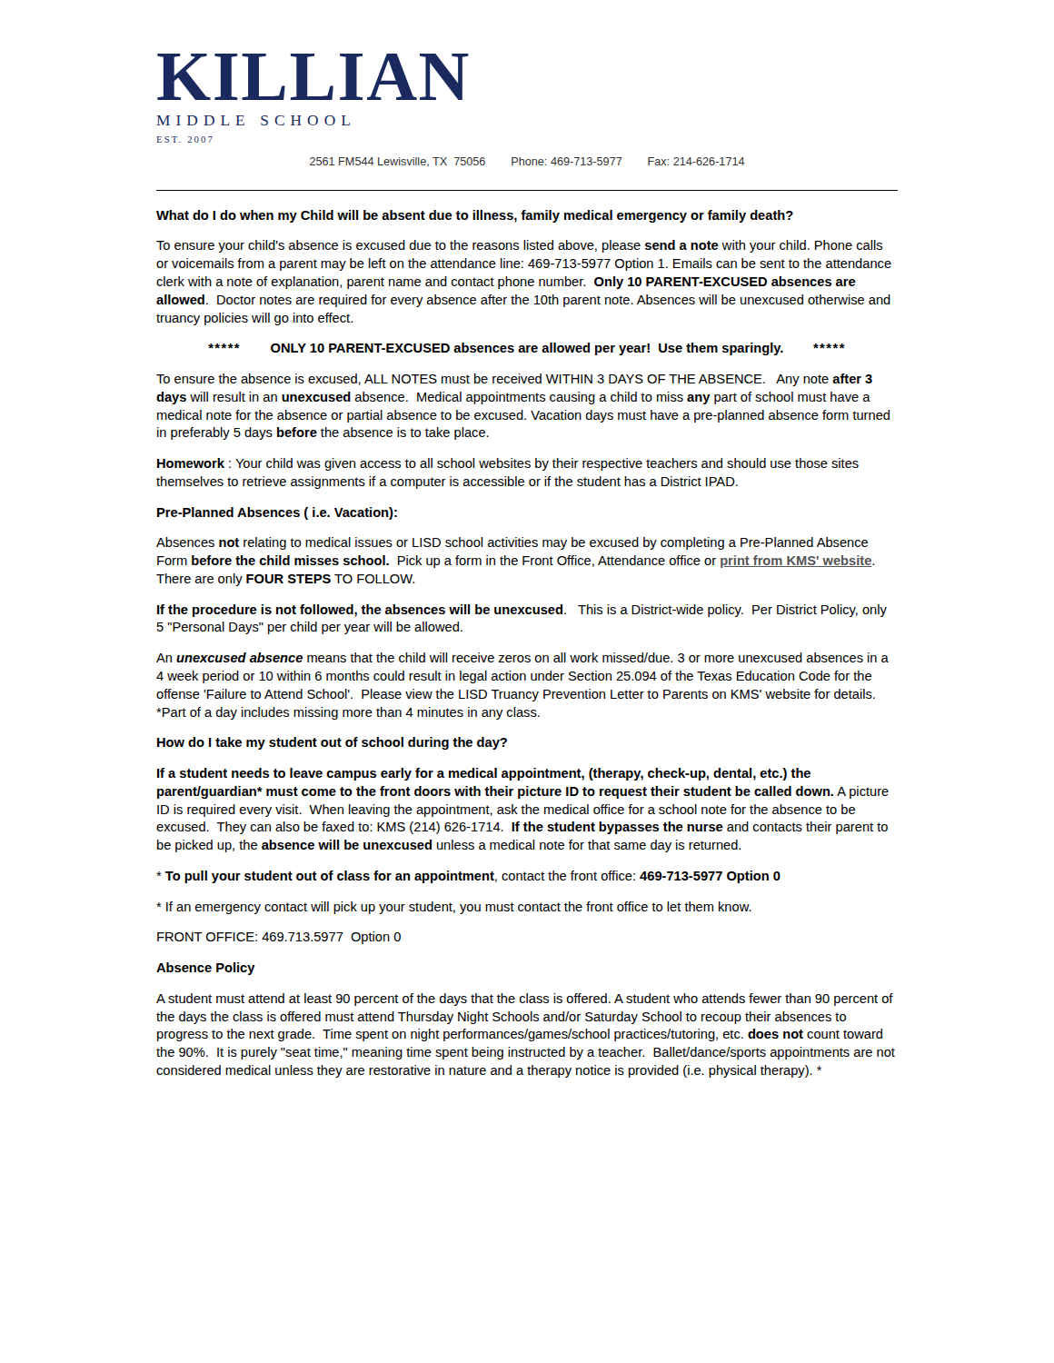KILLIAN
MIDDLE SCHOOL
EST. 2007
2561 FM544 Lewisville, TX 75056 Phone: 469-713-5977 Fax: 214-626-1714
What do I do when my Child will be absent due to illness, family medical emergency or family death?
To ensure your child's absence is excused due to the reasons listed above, please send a note with your child. Phone calls or voicemails from a parent may be left on the attendance line: 469-713-5977 Option 1. Emails can be sent to the attendance clerk with a note of explanation, parent name and contact phone number. Only 10 PARENT-EXCUSED absences are allowed. Doctor notes are required for every absence after the 10th parent note. Absences will be unexcused otherwise and truancy policies will go into effect.
***** ONLY 10 PARENT-EXCUSED absences are allowed per year! Use them sparingly. *****
To ensure the absence is excused, ALL NOTES must be received WITHIN 3 DAYS OF THE ABSENCE. Any note after 3 days will result in an unexcused absence. Medical appointments causing a child to miss any part of school must have a medical note for the absence or partial absence to be excused. Vacation days must have a pre-planned absence form turned in preferably 5 days before the absence is to take place.
Homework : Your child was given access to all school websites by their respective teachers and should use those sites themselves to retrieve assignments if a computer is accessible or if the student has a District IPAD.
Pre-Planned Absences ( i.e. Vacation):
Absences not relating to medical issues or LISD school activities may be excused by completing a Pre-Planned Absence Form before the child misses school. Pick up a form in the Front Office, Attendance office or print from KMS' website. There are only FOUR STEPS TO FOLLOW.
If the procedure is not followed, the absences will be unexcused. This is a District-wide policy. Per District Policy, only 5 "Personal Days" per child per year will be allowed.
An unexcused absence means that the child will receive zeros on all work missed/due. 3 or more unexcused absences in a 4 week period or 10 within 6 months could result in legal action under Section 25.094 of the Texas Education Code for the offense 'Failure to Attend School'. Please view the LISD Truancy Prevention Letter to Parents on KMS' website for details. *Part of a day includes missing more than 4 minutes in any class.
How do I take my student out of school during the day?
If a student needs to leave campus early for a medical appointment, (therapy, check-up, dental, etc.) the parent/guardian* must come to the front doors with their picture ID to request their student be called down. A picture ID is required every visit. When leaving the appointment, ask the medical office for a school note for the absence to be excused. They can also be faxed to: KMS (214) 626-1714. If the student bypasses the nurse and contacts their parent to be picked up, the absence will be unexcused unless a medical note for that same day is returned.
* To pull your student out of class for an appointment, contact the front office: 469-713-5977 Option 0
* If an emergency contact will pick up your student, you must contact the front office to let them know.
FRONT OFFICE: 469.713.5977 Option 0
Absence Policy
A student must attend at least 90 percent of the days that the class is offered. A student who attends fewer than 90 percent of the days the class is offered must attend Thursday Night Schools and/or Saturday School to recoup their absences to progress to the next grade. Time spent on night performances/games/school practices/tutoring, etc. does not count toward the 90%. It is purely "seat time," meaning time spent being instructed by a teacher. Ballet/dance/sports appointments are not considered medical unless they are restorative in nature and a therapy notice is provided (i.e. physical therapy). *